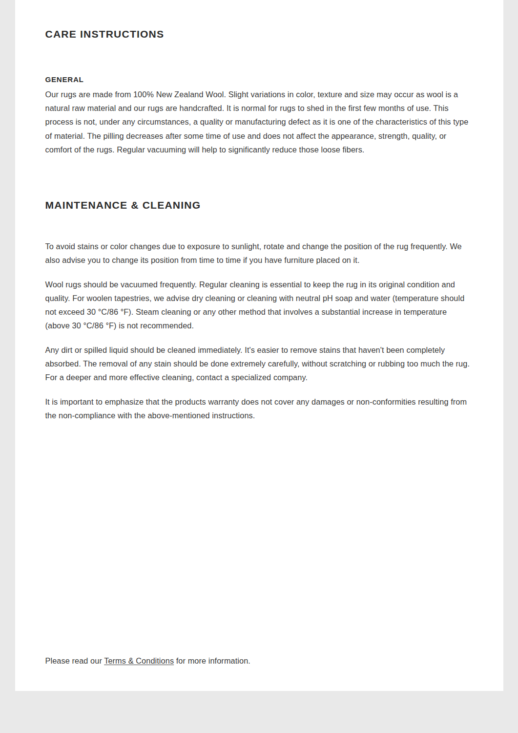Care Instructions
General
Our rugs are made from 100% New Zealand Wool. Slight variations in color, texture and size may occur as wool is a natural raw material and our rugs are handcrafted. It is normal for rugs to shed in the first few months of use. This process is not, under any circumstances, a quality or manufacturing defect as it is one of the characteristics of this type of material. The pilling decreases after some time of use and does not affect the appearance, strength, quality, or comfort of the rugs. Regular vacuuming will help to significantly reduce those loose fibers.
Maintenance & Cleaning
To avoid stains or color changes due to exposure to sunlight, rotate and change the position of the rug frequently. We also advise you to change its position from time to time if you have furniture placed on it.
Wool rugs should be vacuumed frequently. Regular cleaning is essential to keep the rug in its original condition and quality. For woolen tapestries, we advise dry cleaning or cleaning with neutral pH soap and water (temperature should not exceed 30 °C/86 °F). Steam cleaning or any other method that involves a substantial increase in temperature (above 30 °C/86 °F) is not recommended.
Any dirt or spilled liquid should be cleaned immediately. It's easier to remove stains that haven't been completely absorbed. The removal of any stain should be done extremely carefully, without scratching or rubbing too much the rug. For a deeper and more effective cleaning, contact a specialized company.
It is important to emphasize that the products warranty does not cover any damages or non-conformities resulting from the non-compliance with the above-mentioned instructions.
Please read our Terms & Conditions for more information.